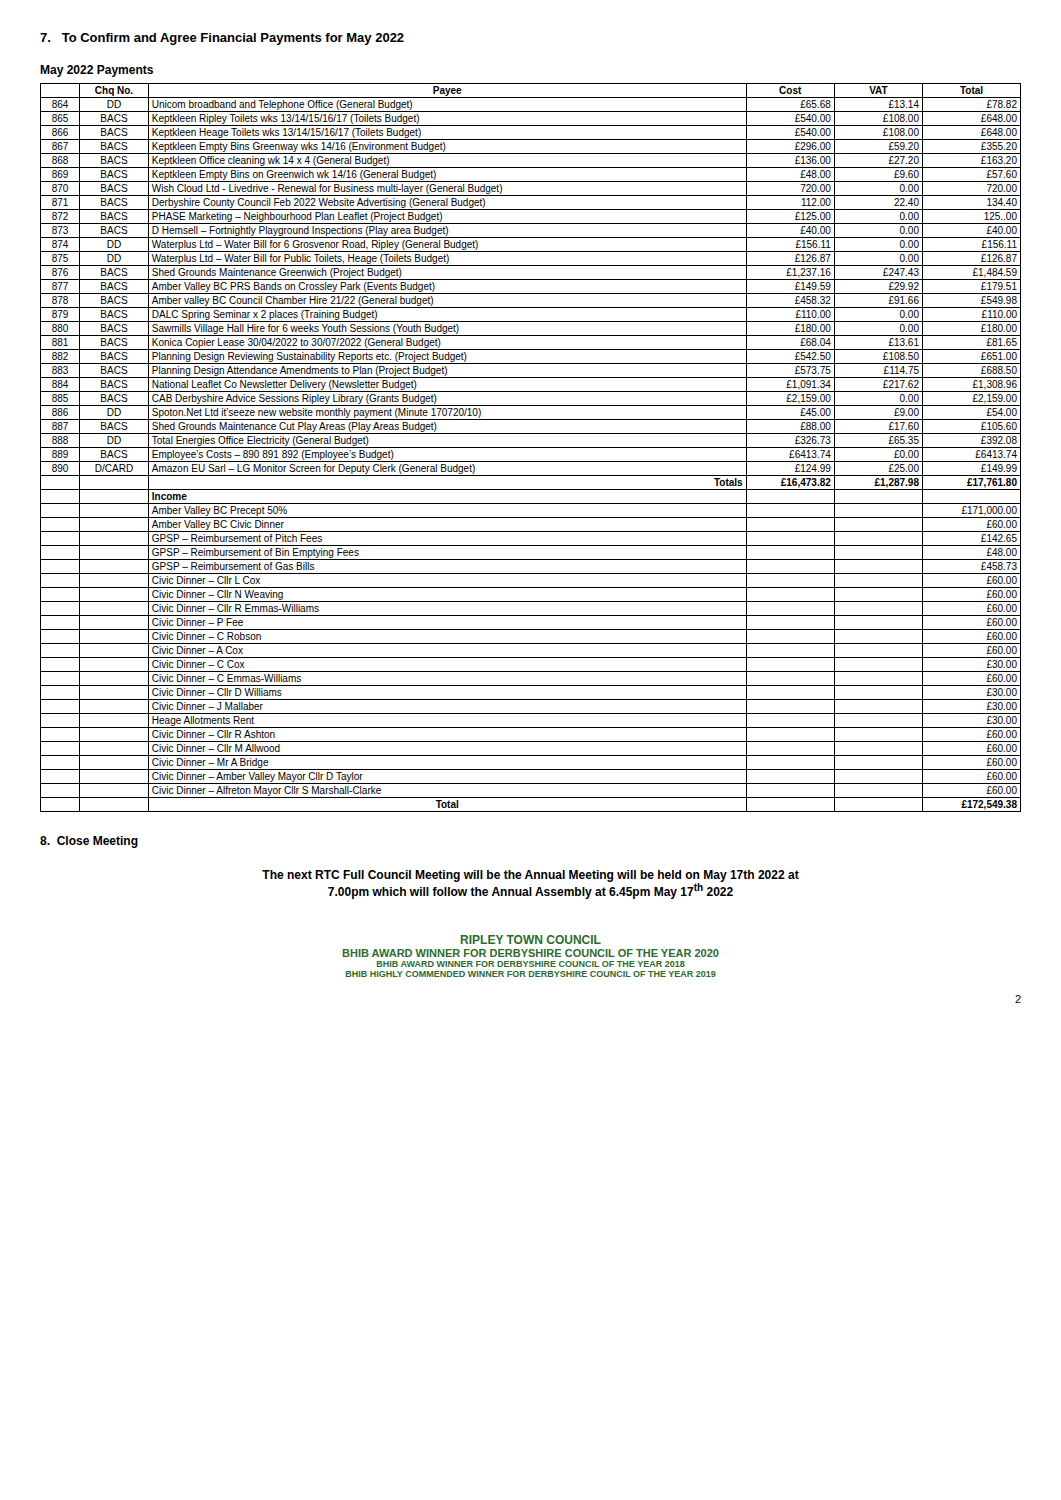7. To Confirm and Agree Financial Payments for May 2022
May 2022 Payments
| | Chq No. | Payee | Cost | VAT | Total |
| --- | --- | --- | --- | --- | --- |
| 864 | DD | Unicom broadband and Telephone Office (General Budget) | £65.68 | £13.14 | £78.82 |
| 865 | BACS | Keptkleen Ripley Toilets wks 13/14/15/16/17 (Toilets Budget) | £540.00 | £108.00 | £648.00 |
| 866 | BACS | Keptkleen Heage Toilets wks 13/14/15/16/17 (Toilets Budget) | £540.00 | £108.00 | £648.00 |
| 867 | BACS | Keptkleen Empty Bins Greenway wks 14/16 (Environment Budget) | £296.00 | £59.20 | £355.20 |
| 868 | BACS | Keptkleen Office cleaning wk 14 x 4 (General Budget) | £136.00 | £27.20 | £163.20 |
| 869 | BACS | Keptkleen Empty Bins on Greenwich wk 14/16 (General Budget) | £48.00 | £9.60 | £57.60 |
| 870 | BACS | Wish Cloud Ltd - Livedrive - Renewal for Business multi-layer (General Budget) | 720.00 | 0.00 | 720.00 |
| 871 | BACS | Derbyshire County Council Feb 2022 Website Advertising (General Budget) | 112.00 | 22.40 | 134.40 |
| 872 | BACS | PHASE Marketing – Neighbourhood Plan Leaflet (Project Budget) | £125.00 | 0.00 | 125..00 |
| 873 | BACS | D Hemsell – Fortnightly Playground Inspections (Play area Budget) | £40.00 | 0.00 | £40.00 |
| 874 | DD | Waterplus Ltd – Water Bill for 6 Grosvenor Road, Ripley (General Budget) | £156.11 | 0.00 | £156.11 |
| 875 | DD | Waterplus Ltd – Water Bill for Public Toilets, Heage (Toilets Budget) | £126.87 | 0.00 | £126.87 |
| 876 | BACS | Shed Grounds Maintenance Greenwich (Project Budget) | £1,237.16 | £247.43 | £1,484.59 |
| 877 | BACS | Amber Valley BC PRS Bands on Crossley Park (Events Budget) | £149.59 | £29.92 | £179.51 |
| 878 | BACS | Amber valley BC Council Chamber Hire 21/22 (General budget) | £458.32 | £91.66 | £549.98 |
| 879 | BACS | DALC Spring Seminar x 2 places (Training Budget) | £110.00 | 0.00 | £110.00 |
| 880 | BACS | Sawmills Village Hall Hire for 6 weeks Youth Sessions (Youth Budget) | £180.00 | 0.00 | £180.00 |
| 881 | BACS | Konica Copier Lease 30/04/2022 to 30/07/2022 (General Budget) | £68.04 | £13.61 | £81.65 |
| 882 | BACS | Planning Design Reviewing Sustainability Reports etc. (Project Budget) | £542.50 | £108.50 | £651.00 |
| 883 | BACS | Planning Design Attendance Amendments to Plan (Project Budget) | £573.75 | £114.75 | £688.50 |
| 884 | BACS | National Leaflet Co Newsletter Delivery (Newsletter Budget) | £1,091.34 | £217.62 | £1,308.96 |
| 885 | BACS | CAB Derbyshire Advice Sessions Ripley Library (Grants Budget) | £2,159.00 | 0.00 | £2,159.00 |
| 886 | DD | Spoton.Net Ltd it’seeze new website monthly payment (Minute 170720/10) | £45.00 | £9.00 | £54.00 |
| 887 | BACS | Shed Grounds Maintenance Cut Play Areas (Play Areas Budget) | £88.00 | £17.60 | £105.60 |
| 888 | DD | Total Energies Office Electricity (General Budget) | £326.73 | £65.35 | £392.08 |
| 889 | BACS | Employee’s Costs – 890 891 892 (Employee’s Budget) | £6413.74 | £0.00 | £6413.74 |
| 890 | D/CARD | Amazon EU Sarl – LG Monitor Screen for Deputy Clerk (General Budget) | £124.99 | £25.00 | £149.99 |
| | | Totals | £16,473.82 | £1,287.98 | £17,761.80 |
| | | Income | | | |
| | | Amber Valley BC Precept 50% | | | £171,000.00 |
| | | Amber Valley BC Civic Dinner | | | £60.00 |
| | | GPSP – Reimbursement of Pitch Fees | | | £142.65 |
| | | GPSP – Reimbursement of Bin Emptying Fees | | | £48.00 |
| | | GPSP – Reimbursement of Gas Bills | | | £458.73 |
| | | Civic Dinner – Cllr L Cox | | | £60.00 |
| | | Civic Dinner – Cllr N Weaving | | | £60.00 |
| | | Civic Dinner – Cllr R Emmas-Williams | | | £60.00 |
| | | Civic Dinner – P Fee | | | £60.00 |
| | | Civic Dinner – C Robson | | | £60.00 |
| | | Civic Dinner – A Cox | | | £60.00 |
| | | Civic Dinner – C Cox | | | £30.00 |
| | | Civic Dinner – C Emmas-Williams | | | £60.00 |
| | | Civic Dinner – Cllr D Williams | | | £30.00 |
| | | Civic Dinner – J Mallaber | | | £30.00 |
| | | Heage Allotments Rent | | | £30.00 |
| | | Civic Dinner – Cllr R Ashton | | | £60.00 |
| | | Civic Dinner – Cllr M Allwood | | | £60.00 |
| | | Civic Dinner – Mr A Bridge | | | £60.00 |
| | | Civic Dinner – Amber Valley Mayor Cllr D Taylor | | | £60.00 |
| | | Civic Dinner – Alfreton Mayor Cllr S Marshall-Clarke | | | £60.00 |
| | | Total | | | £172,549.38 |
8. Close Meeting
The next RTC Full Council Meeting will be the Annual Meeting will be held on May 17th 2022 at
7.00pm which will follow the Annual Assembly at 6.45pm May 17th 2022
RIPLEY TOWN COUNCIL
BHIB AWARD WINNER FOR DERBYSHIRE COUNCIL OF THE YEAR 2020
BHIB AWARD WINNER FOR DERBYSHIRE COUNCIL OF THE YEAR 2018
BHIB HIGHLY COMMENDED WINNER FOR DERBYSHIRE COUNCIL OF THE YEAR 2019
2